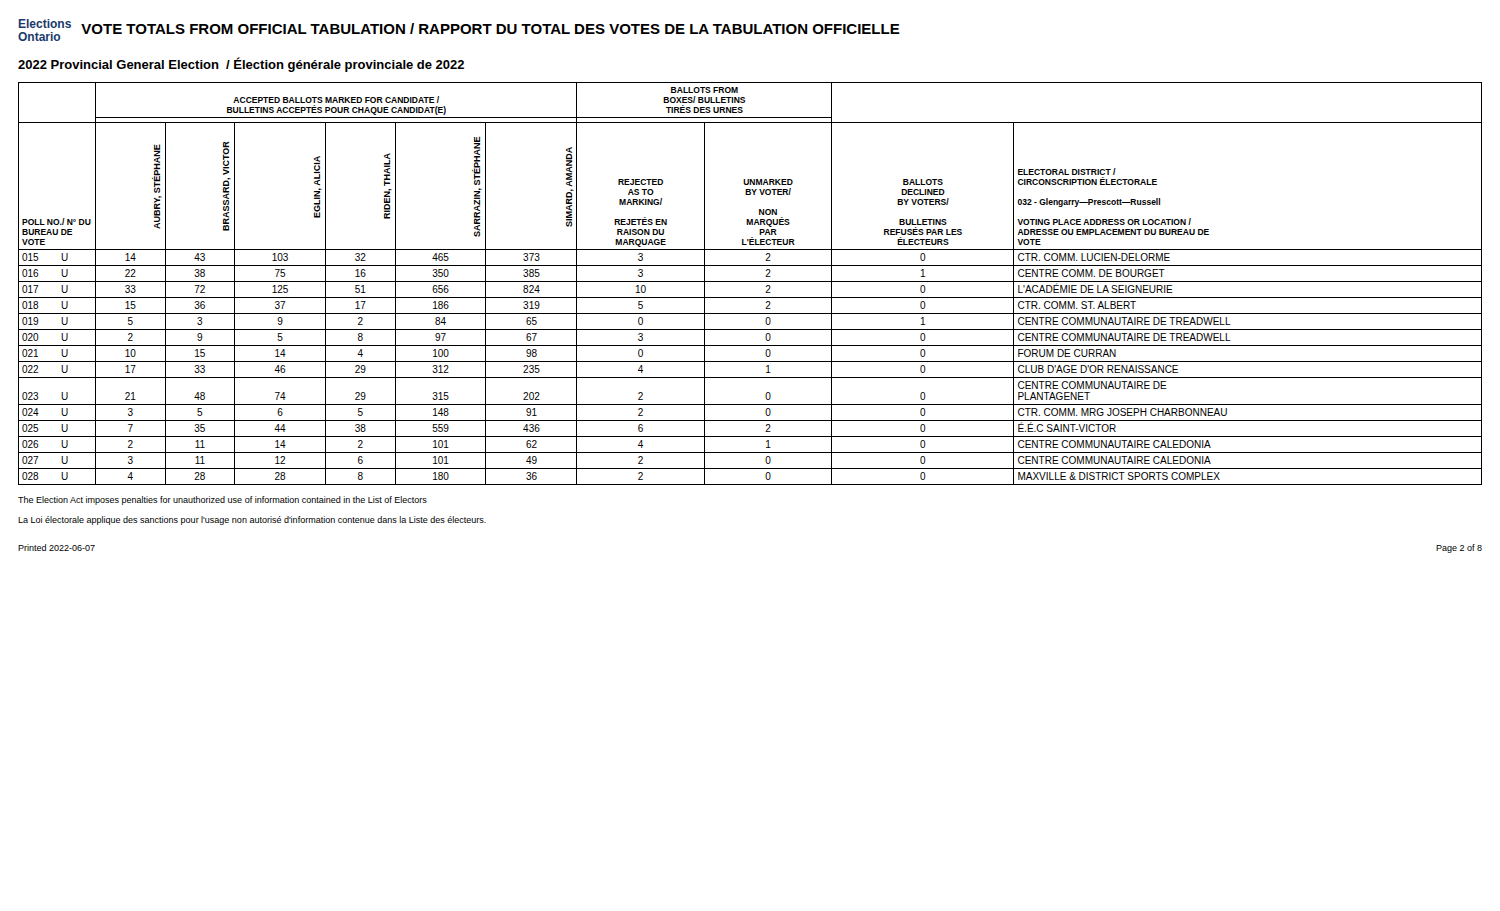Elections
Ontario
VOTE TOTALS FROM OFFICIAL TABULATION / RAPPORT DU TOTAL DES VOTES DE LA TABULATION OFFICIELLE
2022 Provincial General Election / Élection générale provinciale de 2022
| | ACCEPTED BALLOTS MARKED FOR CANDIDATE / BULLETINS ACCEPTÉS POUR CHAQUE CANDIDAT(E) | BALLOTS FROM BOXES/ BULLETINS TIRÉS DES URNES | |
| --- | --- | --- | --- |
| POLL NO./ N° DU BUREAU DE VOTE | AUBRY, STÉPHANE | BRASSARD, VICTOR | EGLIN, ALICIA | RIDEN, THAILA | SARRAZIN, STÉPHANE | SIMARD, AMANDA | REJECTED AS TO MARKING/ REJETÉS EN RAISON DU MARQUAGE | UNMARKED BY VOTER/ NON MARQUÉS PAR L'ÉLECTEUR | BALLOTS DECLINED BY VOTERS/ BULLETINS REFUSÉS PAR LES ÉLECTEURS | ELECTORAL DISTRICT / CIRCONSCRIPTION ÉLECTORALE 032 - Glengarry—Prescott—Russell VOTING PLACE ADDRESS OR LOCATION / ADRESSE OU EMPLACEMENT DU BUREAU DE VOTE |
| 015 U | 14 | 43 | 103 | 32 | 465 | 373 | 3 | 2 | 0 | CTR. COMM. LUCIEN-DELORME |
| 016 U | 22 | 38 | 75 | 16 | 350 | 385 | 3 | 2 | 1 | CENTRE COMM. DE BOURGET |
| 017 U | 33 | 72 | 125 | 51 | 656 | 824 | 10 | 2 | 0 | L'ACADÉMIE DE LA SEIGNEURIE |
| 018 U | 15 | 36 | 37 | 17 | 186 | 319 | 5 | 2 | 0 | CTR. COMM. ST. ALBERT |
| 019 U | 5 | 3 | 9 | 2 | 84 | 65 | 0 | 0 | 1 | CENTRE COMMUNAUTAIRE DE TREADWELL |
| 020 U | 2 | 9 | 5 | 8 | 97 | 67 | 3 | 0 | 0 | CENTRE COMMUNAUTAIRE DE TREADWELL |
| 021 U | 10 | 15 | 14 | 4 | 100 | 98 | 0 | 0 | 0 | FORUM DE CURRAN |
| 022 U | 17 | 33 | 46 | 29 | 312 | 235 | 4 | 1 | 0 | CLUB D'AGE D'OR RENAISSANCE |
| 023 U | 21 | 48 | 74 | 29 | 315 | 202 | 2 | 0 | 0 | CENTRE COMMUNAUTAIRE DE PLANTAGENET |
| 024 U | 3 | 5 | 6 | 5 | 148 | 91 | 2 | 0 | 0 | CTR. COMM. MRG JOSEPH CHARBONNEAU |
| 025 U | 7 | 35 | 44 | 38 | 559 | 436 | 6 | 2 | 0 | É.É.C SAINT-VICTOR |
| 026 U | 2 | 11 | 14 | 2 | 101 | 62 | 4 | 1 | 0 | CENTRE COMMUNAUTAIRE CALEDONIA |
| 027 U | 3 | 11 | 12 | 6 | 101 | 49 | 2 | 0 | 0 | CENTRE COMMUNAUTAIRE CALEDONIA |
| 028 U | 4 | 28 | 28 | 8 | 180 | 36 | 2 | 0 | 0 | MAXVILLE & DISTRICT SPORTS COMPLEX |
The Election Act imposes penalties for unauthorized use of information contained in the List of Electors
La Loi électorale applique des sanctions pour l'usage non autorisé d'information contenue dans la Liste des électeurs.
Printed 2022-06-07
Page 2 of 8